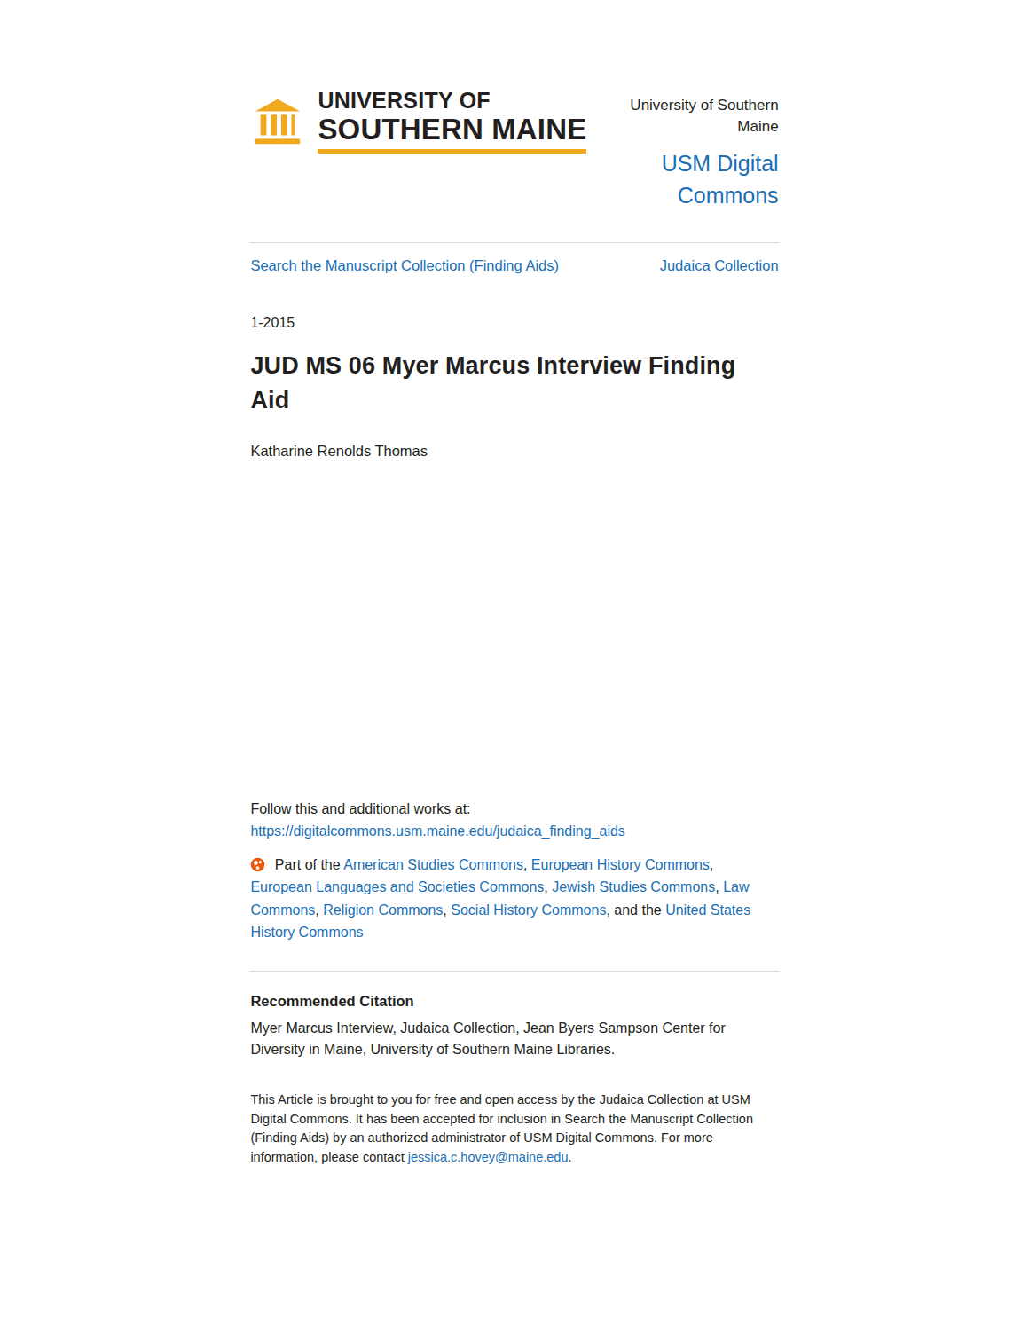UNIVERSITY OF SOUTHERN MAINE
University of Southern Maine
USM Digital Commons
Search the Manuscript Collection (Finding Aids)
Judaica Collection
1-2015
JUD MS 06 Myer Marcus Interview Finding Aid
Katharine Renolds Thomas
Follow this and additional works at: https://digitalcommons.usm.maine.edu/judaica_finding_aids
Part of the American Studies Commons, European History Commons, European Languages and Societies Commons, Jewish Studies Commons, Law Commons, Religion Commons, Social History Commons, and the United States History Commons
Recommended Citation
Myer Marcus Interview, Judaica Collection, Jean Byers Sampson Center for Diversity in Maine, University of Southern Maine Libraries.
This Article is brought to you for free and open access by the Judaica Collection at USM Digital Commons. It has been accepted for inclusion in Search the Manuscript Collection (Finding Aids) by an authorized administrator of USM Digital Commons. For more information, please contact jessica.c.hovey@maine.edu.